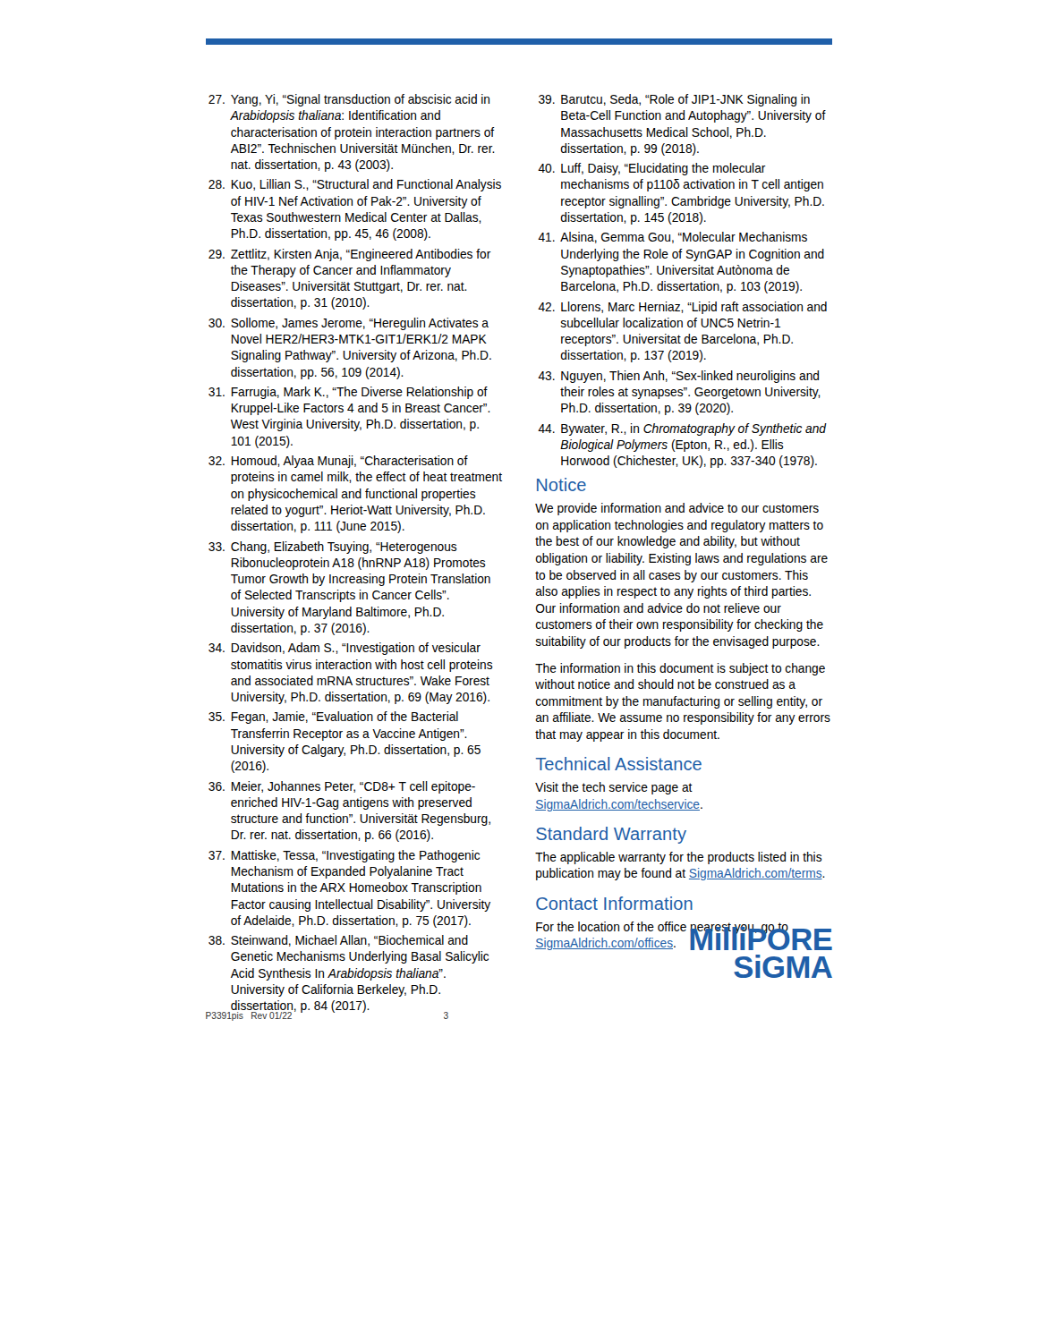Yang, Yi, “Signal transduction of abscisic acid in Arabidopsis thaliana: Identification and characterisation of protein interaction partners of ABI2”. Technischen Universität München, Dr. rer. nat. dissertation, p. 43 (2003).
Kuo, Lillian S., “Structural and Functional Analysis of HIV-1 Nef Activation of Pak-2”. University of Texas Southwestern Medical Center at Dallas, Ph.D. dissertation, pp. 45, 46 (2008).
Zettlitz, Kirsten Anja, “Engineered Antibodies for the Therapy of Cancer and Inflammatory Diseases”. Universität Stuttgart, Dr. rer. nat. dissertation, p. 31 (2010).
Sollome, James Jerome, “Heregulin Activates a Novel HER2/HER3-MTK1-GIT1/ERK1/2 MAPK Signaling Pathway”. University of Arizona, Ph.D. dissertation, pp. 56, 109 (2014).
Farrugia, Mark K., “The Diverse Relationship of Kruppel-Like Factors 4 and 5 in Breast Cancer”. West Virginia University, Ph.D. dissertation, p. 101 (2015).
Homoud, Alyaa Munaji, “Characterisation of proteins in camel milk, the effect of heat treatment on physicochemical and functional properties related to yogurt”. Heriot-Watt University, Ph.D. dissertation, p. 111 (June 2015).
Chang, Elizabeth Tsuying, “Heterogenous Ribonucleoprotein A18 (hnRNP A18) Promotes Tumor Growth by Increasing Protein Translation of Selected Transcripts in Cancer Cells”. University of Maryland Baltimore, Ph.D. dissertation, p. 37 (2016).
Davidson, Adam S., “Investigation of vesicular stomatitis virus interaction with host cell proteins and associated mRNA structures”. Wake Forest University, Ph.D. dissertation, p. 69 (May 2016).
Fegan, Jamie, “Evaluation of the Bacterial Transferrin Receptor as a Vaccine Antigen”. University of Calgary, Ph.D. dissertation, p. 65 (2016).
Meier, Johannes Peter, “CD8+ T cell epitope-enriched HIV-1-Gag antigens with preserved structure and function”. Universität Regensburg, Dr. rer. nat. dissertation, p. 66 (2016).
Mattiske, Tessa, “Investigating the Pathogenic Mechanism of Expanded Polyalanine Tract Mutations in the ARX Homeobox Transcription Factor causing Intellectual Disability”. University of Adelaide, Ph.D. dissertation, p. 75 (2017).
Steinwand, Michael Allan, “Biochemical and Genetic Mechanisms Underlying Basal Salicylic Acid Synthesis In Arabidopsis thaliana”. University of California Berkeley, Ph.D. dissertation, p. 84 (2017).
Barutcu, Seda, “Role of JIP1-JNK Signaling in Beta-Cell Function and Autophagy”. University of Massachusetts Medical School, Ph.D. dissertation, p. 99 (2018).
Luff, Daisy, “Elucidating the molecular mechanisms of p110δ activation in T cell antigen receptor signalling”. Cambridge University, Ph.D. dissertation, p. 145 (2018).
Alsina, Gemma Gou, “Molecular Mechanisms Underlying the Role of SynGAP in Cognition and Synaptopathies”. Universitat Autònoma de Barcelona, Ph.D. dissertation, p. 103 (2019).
Llorens, Marc Herniaz, “Lipid raft association and subcellular localization of UNC5 Netrin-1 receptors”. Universitat de Barcelona, Ph.D. dissertation, p. 137 (2019).
Nguyen, Thien Anh, “Sex-linked neuroligins and their roles at synapses”. Georgetown University, Ph.D. dissertation, p. 39 (2020).
Bywater, R., in Chromatography of Synthetic and Biological Polymers (Epton, R., ed.). Ellis Horwood (Chichester, UK), pp. 337-340 (1978).
Notice
We provide information and advice to our customers on application technologies and regulatory matters to the best of our knowledge and ability, but without obligation or liability. Existing laws and regulations are to be observed in all cases by our customers. This also applies in respect to any rights of third parties. Our information and advice do not relieve our customers of their own responsibility for checking the suitability of our products for the envisaged purpose.
The information in this document is subject to change without notice and should not be construed as a commitment by the manufacturing or selling entity, or an affiliate. We assume no responsibility for any errors that may appear in this document.
Technical Assistance
Visit the tech service page at SigmaAldrich.com/techservice.
Standard Warranty
The applicable warranty for the products listed in this publication may be found at SigmaAldrich.com/terms.
Contact Information
For the location of the office nearest you, go to SigmaAldrich.com/offices.
MilliPORE SiGMA
P3391pis Rev 01/22
3